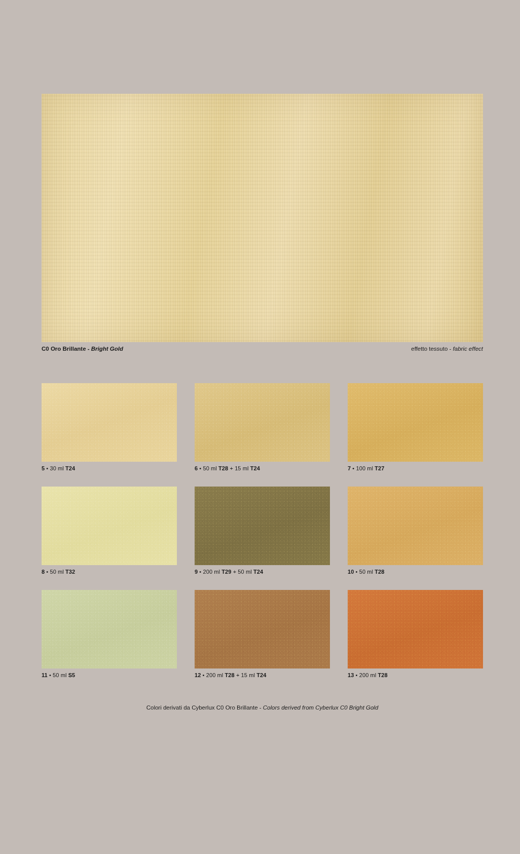C0 Oro Brillante - Bright Gold
effetto tessuto - fabric effect
5 • 30 ml T24
6 • 50 ml T28 + 15 ml T24
7 • 100 ml T27
8 • 50 ml T32
9 • 200 ml T29 + 50 ml T24
10 • 50 ml T28
11 • 50 ml S5
12 • 200 ml T28 + 15 ml T24
13 • 200 ml T28
Colori derivati da Cyberlux C0 Oro Brillante - Colors derived from Cyberlux C0 Bright Gold